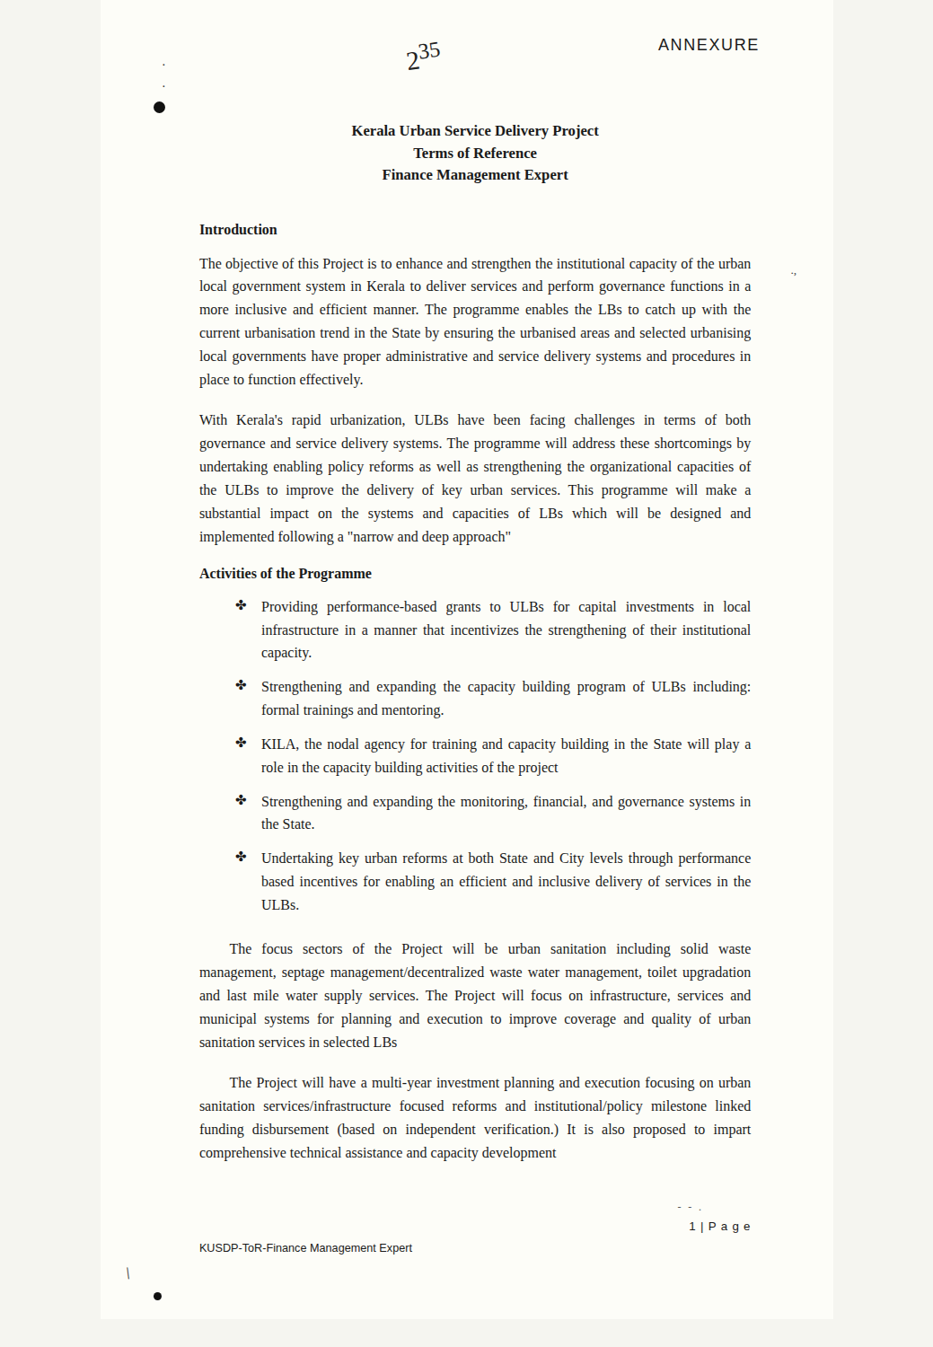ANNEXURE
235
.
.
.,
Kerala Urban Service Delivery Project
Terms of Reference
Finance Management Expert
Introduction
The objective of this Project is to enhance and strengthen the institutional capacity of the urban local government system in Kerala to deliver services and perform governance functions in a more inclusive and efficient manner. The programme enables the LBs to catch up with the current urbanisation trend in the State by ensuring the urbanised areas and selected urbanising local governments have proper administrative and service delivery systems and procedures in place to function effectively.
With Kerala's rapid urbanization, ULBs have been facing challenges in terms of both governance and service delivery systems. The programme will address these shortcomings by undertaking enabling policy reforms as well as strengthening the organizational capacities of the ULBs to improve the delivery of key urban services. This programme will make a substantial impact on the systems and capacities of LBs which will be designed and implemented following a "narrow and deep approach"
Activities of the Programme
Providing performance-based grants to ULBs for capital investments in local infrastructure in a manner that incentivizes the strengthening of their institutional capacity.
Strengthening and expanding the capacity building program of ULBs including: formal trainings and mentoring.
KILA, the nodal agency for training and capacity building in the State will play a role in the capacity building activities of the project
Strengthening and expanding the monitoring, financial, and governance systems in the State.
Undertaking key urban reforms at both State and City levels through performance based incentives for enabling an efficient and inclusive delivery of services in the ULBs.
The focus sectors of the Project will be urban sanitation including solid waste management, septage management/decentralized waste water management, toilet upgradation and last mile water supply services. The Project will focus on infrastructure, services and municipal systems for planning and execution to improve coverage and quality of urban sanitation services in selected LBs
The Project will have a multi-year investment planning and execution focusing on urban sanitation services/infrastructure focused reforms and institutional/policy milestone linked funding disbursement (based on independent verification.) It is also proposed to impart comprehensive technical assistance and capacity development
KUSDP-ToR-Finance Management Expert
1 | P a g e
- - .
\